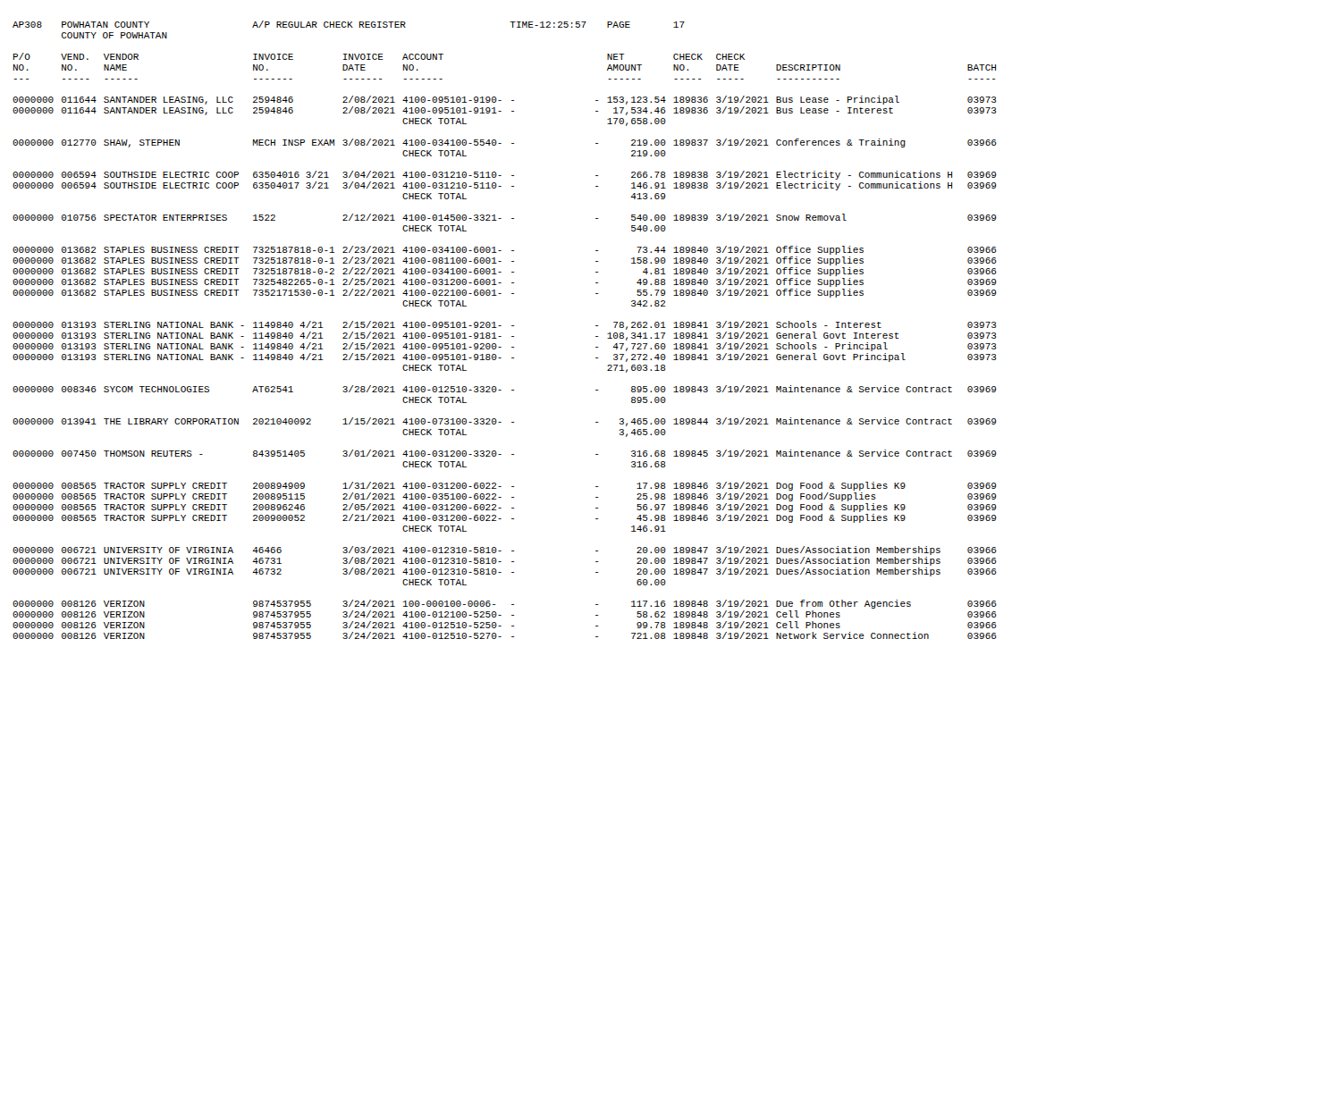| AP308 | POWHATAN COUNTY | A/P REGULAR CHECK REGISTER | TIME-12:25:57 | | PAGE | 17 | | | | |
| | COUNTY OF POWHATAN | | | | | | | | | | |
| P/O | VEND. | VENDOR | INVOICE | INVOICE | ACCOUNT | | | NET | CHECK | CHECK | | | |
| NO. | NO. | NAME | NO. | DATE | NO. | | | AMOUNT | NO. | DATE | DESCRIPTION | | BATCH |
| --- | ----- | ------ | ------- | ------- | ------- | | | ------ | ----- | ----- | ----------- | | ----- |
| 0000000 | 011644 | SANTANDER LEASING, LLC | 2594846 | 2/08/2021 | 4100-095101-9190- | - | - | 153,123.54 | 189836 | 3/19/2021 | Bus Lease - Principal | | 03973 |
| 0000000 | 011644 | SANTANDER LEASING, LLC | 2594846 | 2/08/2021 | 4100-095101-9191- | - | - | 17,534.46 | 189836 | 3/19/2021 | Bus Lease - Interest | | 03973 |
| | | | | | CHECK TOTAL | | | 170,658.00 | | | | | |
| 0000000 | 012770 | SHAW, STEPHEN | MECH INSP EXAM | 3/08/2021 | 4100-034100-5540- | - | - | 219.00 | 189837 | 3/19/2021 | Conferences & Training | | 03966 |
| | | | | | CHECK TOTAL | | | 219.00 | | | | | |
| 0000000 | 006594 | SOUTHSIDE ELECTRIC COOP | 63504016 3/21 | 3/04/2021 | 4100-031210-5110- | - | - | 266.78 | 189838 | 3/19/2021 | Electricity - Communications H | | 03969 |
| 0000000 | 006594 | SOUTHSIDE ELECTRIC COOP | 63504017 3/21 | 3/04/2021 | 4100-031210-5110- | - | - | 146.91 | 189838 | 3/19/2021 | Electricity - Communications H | | 03969 |
| | | | | | CHECK TOTAL | | | 413.69 | | | | | |
| 0000000 | 010756 | SPECTATOR ENTERPRISES | 1522 | 2/12/2021 | 4100-014500-3321- | - | - | 540.00 | 189839 | 3/19/2021 | Snow Removal | | 03969 |
| | | | | | CHECK TOTAL | | | 540.00 | | | | | |
| 0000000 | 013682 | STAPLES BUSINESS CREDIT | 7325187818-0-1 | 2/23/2021 | 4100-034100-6001- | - | - | 73.44 | 189840 | 3/19/2021 | Office Supplies | | 03966 |
| 0000000 | 013682 | STAPLES BUSINESS CREDIT | 7325187818-0-1 | 2/23/2021 | 4100-081100-6001- | - | - | 158.90 | 189840 | 3/19/2021 | Office Supplies | | 03966 |
| 0000000 | 013682 | STAPLES BUSINESS CREDIT | 7325187818-0-2 | 2/22/2021 | 4100-034100-6001- | - | - | 4.81 | 189840 | 3/19/2021 | Office Supplies | | 03966 |
| 0000000 | 013682 | STAPLES BUSINESS CREDIT | 7325482265-0-1 | 2/25/2021 | 4100-031200-6001- | - | - | 49.88 | 189840 | 3/19/2021 | Office Supplies | | 03969 |
| 0000000 | 013682 | STAPLES BUSINESS CREDIT | 7352171530-0-1 | 2/22/2021 | 4100-022100-6001- | - | - | 55.79 | 189840 | 3/19/2021 | Office Supplies | | 03969 |
| | | | | | CHECK TOTAL | | | 342.82 | | | | | |
| 0000000 | 013193 | STERLING NATIONAL BANK - | 1149840 4/21 | 2/15/2021 | 4100-095101-9201- | - | - | 78,262.01 | 189841 | 3/19/2021 | Schools - Interest | | 03973 |
| 0000000 | 013193 | STERLING NATIONAL BANK - | 1149840 4/21 | 2/15/2021 | 4100-095101-9181- | - | - | 108,341.17 | 189841 | 3/19/2021 | General Govt Interest | | 03973 |
| 0000000 | 013193 | STERLING NATIONAL BANK - | 1149840 4/21 | 2/15/2021 | 4100-095101-9200- | - | - | 47,727.60 | 189841 | 3/19/2021 | Schools - Principal | | 03973 |
| 0000000 | 013193 | STERLING NATIONAL BANK - | 1149840 4/21 | 2/15/2021 | 4100-095101-9180- | - | - | 37,272.40 | 189841 | 3/19/2021 | General Govt Principal | | 03973 |
| | | | | | CHECK TOTAL | | | 271,603.18 | | | | | |
| 0000000 | 008346 | SYCOM TECHNOLOGIES | AT62541 | 3/28/2021 | 4100-012510-3320- | - | - | 895.00 | 189843 | 3/19/2021 | Maintenance & Service Contract | | 03969 |
| | | | | | CHECK TOTAL | | | 895.00 | | | | | |
| 0000000 | 013941 | THE LIBRARY CORPORATION | 2021040092 | 1/15/2021 | 4100-073100-3320- | - | - | 3,465.00 | 189844 | 3/19/2021 | Maintenance & Service Contract | | 03969 |
| | | | | | CHECK TOTAL | | | 3,465.00 | | | | | |
| 0000000 | 007450 | THOMSON REUTERS - | 843951405 | 3/01/2021 | 4100-031200-3320- | - | - | 316.68 | 189845 | 3/19/2021 | Maintenance & Service Contract | | 03969 |
| | | | | | CHECK TOTAL | | | 316.68 | | | | | |
| 0000000 | 008565 | TRACTOR SUPPLY CREDIT | 200894909 | 1/31/2021 | 4100-031200-6022- | - | - | 17.98 | 189846 | 3/19/2021 | Dog Food & Supplies K9 | | 03969 |
| 0000000 | 008565 | TRACTOR SUPPLY CREDIT | 200895115 | 2/01/2021 | 4100-035100-6022- | - | - | 25.98 | 189846 | 3/19/2021 | Dog Food/Supplies | | 03969 |
| 0000000 | 008565 | TRACTOR SUPPLY CREDIT | 200896246 | 2/05/2021 | 4100-031200-6022- | - | - | 56.97 | 189846 | 3/19/2021 | Dog Food & Supplies K9 | | 03969 |
| 0000000 | 008565 | TRACTOR SUPPLY CREDIT | 200900052 | 2/21/2021 | 4100-031200-6022- | - | - | 45.98 | 189846 | 3/19/2021 | Dog Food & Supplies K9 | | 03969 |
| | | | | | CHECK TOTAL | | | 146.91 | | | | | |
| 0000000 | 006721 | UNIVERSITY OF VIRGINIA | 46466 | 3/03/2021 | 4100-012310-5810- | - | - | 20.00 | 189847 | 3/19/2021 | Dues/Association Memberships | | 03966 |
| 0000000 | 006721 | UNIVERSITY OF VIRGINIA | 46731 | 3/08/2021 | 4100-012310-5810- | - | - | 20.00 | 189847 | 3/19/2021 | Dues/Association Memberships | | 03966 |
| 0000000 | 006721 | UNIVERSITY OF VIRGINIA | 46732 | 3/08/2021 | 4100-012310-5810- | - | - | 20.00 | 189847 | 3/19/2021 | Dues/Association Memberships | | 03966 |
| | | | | | CHECK TOTAL | | | 60.00 | | | | | |
| 0000000 | 008126 | VERIZON | 9874537955 | 3/24/2021 | 100-000100-0006- | - | - | 117.16 | 189848 | 3/19/2021 | Due from Other Agencies | | 03966 |
| 0000000 | 008126 | VERIZON | 9874537955 | 3/24/2021 | 4100-012100-5250- | - | - | 58.62 | 189848 | 3/19/2021 | Cell Phones | | 03966 |
| 0000000 | 008126 | VERIZON | 9874537955 | 3/24/2021 | 4100-012510-5250- | - | - | 99.78 | 189848 | 3/19/2021 | Cell Phones | | 03966 |
| 0000000 | 008126 | VERIZON | 9874537955 | 3/24/2021 | 4100-012510-5270- | - | - | 721.08 | 189848 | 3/19/2021 | Network Service Connection | | 03966 |